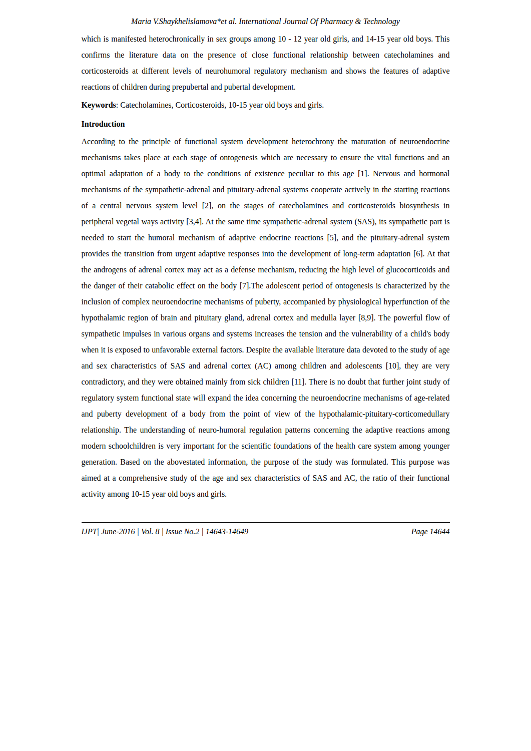Maria V.Shaykhelislamova*et al. International Journal Of Pharmacy & Technology
which is manifested heterochronically in sex groups among 10 - 12 year old girls, and 14-15 year old boys. This confirms the literature data on the presence of close functional relationship between catecholamines and corticosteroids at different levels of neurohumoral regulatory mechanism and shows the features of adaptive reactions of children during prepubertal and pubertal development.
Keywords: Catecholamines, Corticosteroids, 10-15 year old boys and girls.
Introduction
According to the principle of functional system development heterochrony the maturation of neuroendocrine mechanisms takes place at each stage of ontogenesis which are necessary to ensure the vital functions and an optimal adaptation of a body to the conditions of existence peculiar to this age [1]. Nervous and hormonal mechanisms of the sympathetic-adrenal and pituitary-adrenal systems cooperate actively in the starting reactions of a central nervous system level [2], on the stages of catecholamines and corticosteroids biosynthesis in peripheral vegetal ways activity [3,4]. At the same time sympathetic-adrenal system (SAS), its sympathetic part is needed to start the humoral mechanism of adaptive endocrine reactions [5], and the pituitary-adrenal system provides the transition from urgent adaptive responses into the development of long-term adaptation [6]. At that the androgens of adrenal cortex may act as a defense mechanism, reducing the high level of glucocorticoids and the danger of their catabolic effect on the body [7].The adolescent period of ontogenesis is characterized by the inclusion of complex neuroendocrine mechanisms of puberty, accompanied by physiological hyperfunction of the hypothalamic region of brain and pituitary gland, adrenal cortex and medulla layer [8,9]. The powerful flow of sympathetic impulses in various organs and systems increases the tension and the vulnerability of a child's body when it is exposed to unfavorable external factors. Despite the available literature data devoted to the study of age and sex characteristics of SAS and adrenal cortex (AC) among children and adolescents [10], they are very contradictory, and they were obtained mainly from sick children [11]. There is no doubt that further joint study of regulatory system functional state will expand the idea concerning the neuroendocrine mechanisms of age-related and puberty development of a body from the point of view of the hypothalamic-pituitary-corticomedullary relationship. The understanding of neuro-humoral regulation patterns concerning the adaptive reactions among modern schoolchildren is very important for the scientific foundations of the health care system among younger generation. Based on the abovestated information, the purpose of the study was formulated. This purpose was aimed at a comprehensive study of the age and sex characteristics of SAS and AC, the ratio of their functional activity among 10-15 year old boys and girls.
IJPT| June-2016 | Vol. 8 | Issue No.2 | 14643-14649 Page 14644